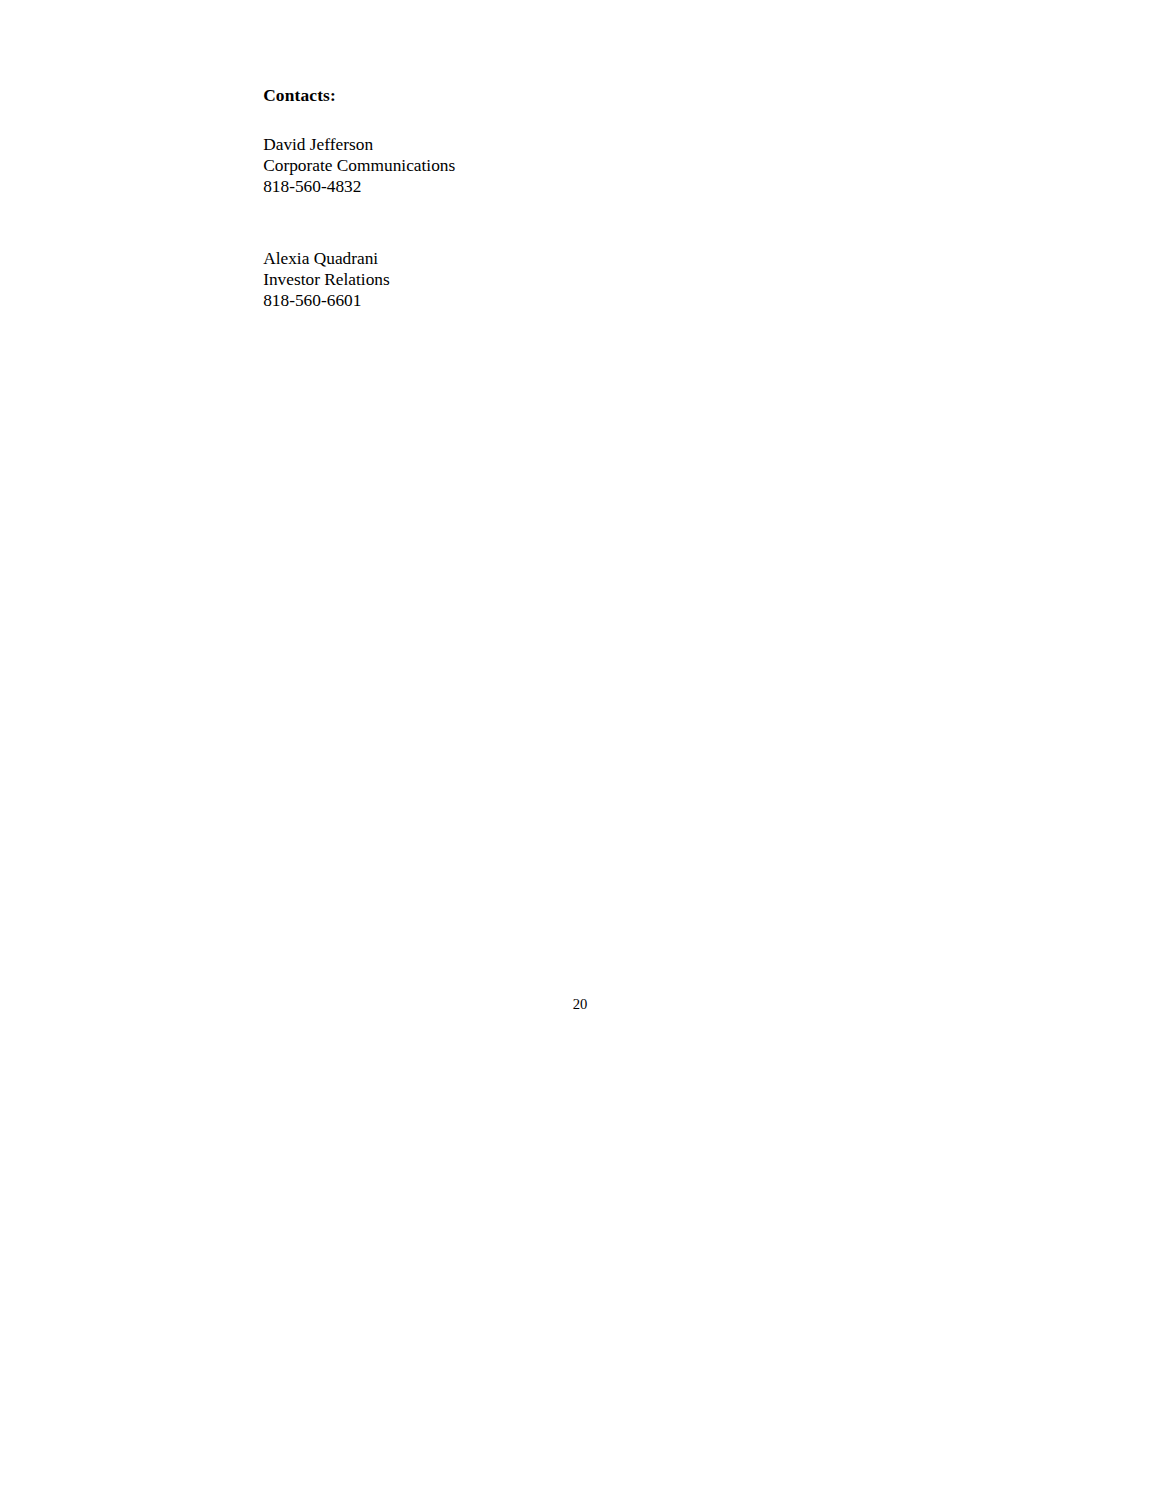Contacts:
David Jefferson
Corporate Communications
818-560-4832
Alexia Quadrani
Investor Relations
818-560-6601
20